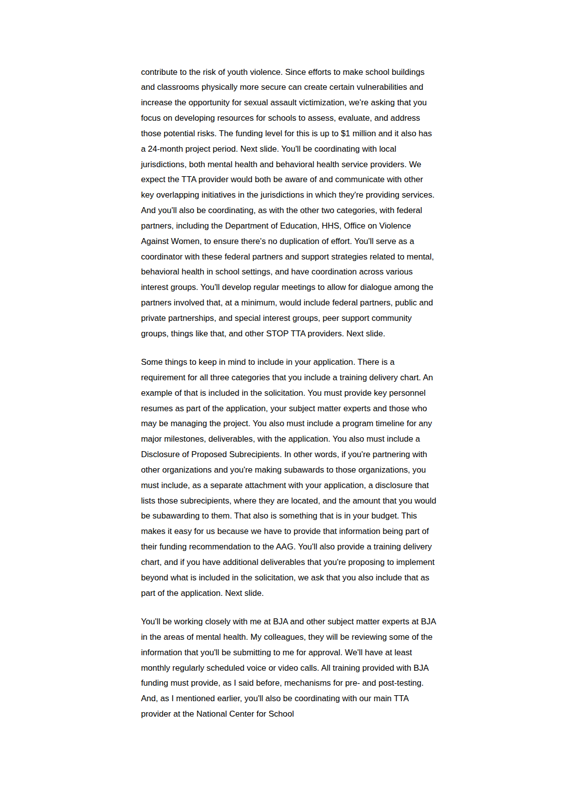contribute to the risk of youth violence. Since efforts to make school buildings and classrooms physically more secure can create certain vulnerabilities and increase the opportunity for sexual assault victimization, we're asking that you focus on developing resources for schools to assess, evaluate, and address those potential risks. The funding level for this is up to $1 million and it also has a 24-month project period. Next slide. You'll be coordinating with local jurisdictions, both mental health and behavioral health service providers. We expect the TTA provider would both be aware of and communicate with other key overlapping initiatives in the jurisdictions in which they're providing services. And you'll also be coordinating, as with the other two categories, with federal partners, including the Department of Education, HHS, Office on Violence Against Women, to ensure there's no duplication of effort. You'll serve as a coordinator with these federal partners and support strategies related to mental, behavioral health in school settings, and have coordination across various interest groups. You'll develop regular meetings to allow for dialogue among the partners involved that, at a minimum, would include federal partners, public and private partnerships, and special interest groups, peer support community groups, things like that, and other STOP TTA providers. Next slide.
Some things to keep in mind to include in your application. There is a requirement for all three categories that you include a training delivery chart. An example of that is included in the solicitation. You must provide key personnel resumes as part of the application, your subject matter experts and those who may be managing the project. You also must include a program timeline for any major milestones, deliverables, with the application. You also must include a Disclosure of Proposed Subrecipients. In other words, if you're partnering with other organizations and you're making subawards to those organizations, you must include, as a separate attachment with your application, a disclosure that lists those subrecipients, where they are located, and the amount that you would be subawarding to them. That also is something that is in your budget. This makes it easy for us because we have to provide that information being part of their funding recommendation to the AAG. You'll also provide a training delivery chart, and if you have additional deliverables that you're proposing to implement beyond what is included in the solicitation, we ask that you also include that as part of the application. Next slide.
You'll be working closely with me at BJA and other subject matter experts at BJA in the areas of mental health. My colleagues, they will be reviewing some of the information that you'll be submitting to me for approval. We'll have at least monthly regularly scheduled voice or video calls. All training provided with BJA funding must provide, as I said before, mechanisms for pre- and post-testing. And, as I mentioned earlier, you'll also be coordinating with our main TTA provider at the National Center for School